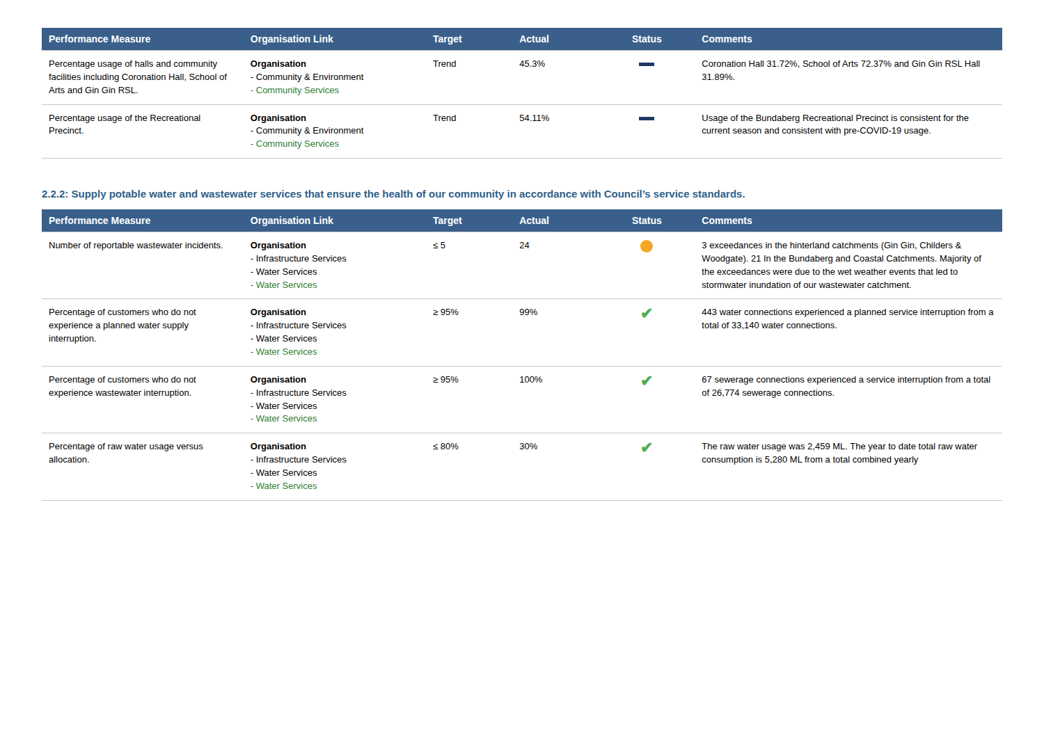| Performance Measure | Organisation Link | Target | Actual | Status | Comments |
| --- | --- | --- | --- | --- | --- |
| Percentage usage of halls and community facilities including Coronation Hall, School of Arts and Gin Gin RSL. | Organisation - Community & Environment - Community Services | Trend | 45.3% | | Coronation Hall 31.72%, School of Arts 72.37% and Gin Gin RSL Hall 31.89%. |
| Percentage usage of the Recreational Precinct. | Organisation - Community & Environment - Community Services | Trend | 54.11% | | Usage of the Bundaberg Recreational Precinct is consistent for the current season and consistent with pre-COVID-19 usage. |
2.2.2: Supply potable water and wastewater services that ensure the health of our community in accordance with Council’s service standards.
| Performance Measure | Organisation Link | Target | Actual | Status | Comments |
| --- | --- | --- | --- | --- | --- |
| Number of reportable wastewater incidents. | Organisation - Infrastructure Services - Water Services - Water Services | ≤ 5 | 24 | | 3 exceedances in the hinterland catchments (Gin Gin, Childers & Woodgate). 21 In the Bundaberg and Coastal Catchments. Majority of the exceedances were due to the wet weather events that led to stormwater inundation of our wastewater catchment. |
| Percentage of customers who do not experience a planned water supply interruption. | Organisation - Infrastructure Services - Water Services - Water Services | ≥ 95% | 99% | ✔ | 443 water connections experienced a planned service interruption from a total of 33,140 water connections. |
| Percentage of customers who do not experience wastewater interruption. | Organisation - Infrastructure Services - Water Services - Water Services | ≥ 95% | 100% | ✔ | 67 sewerage connections experienced a service interruption from a total of 26,774 sewerage connections. |
| Percentage of raw water usage versus allocation. | Organisation - Infrastructure Services - Water Services - Water Services | ≤ 80% | 30% | ✔ | The raw water usage was 2,459 ML. The year to date total raw water consumption is 5,280 ML from a total combined yearly |